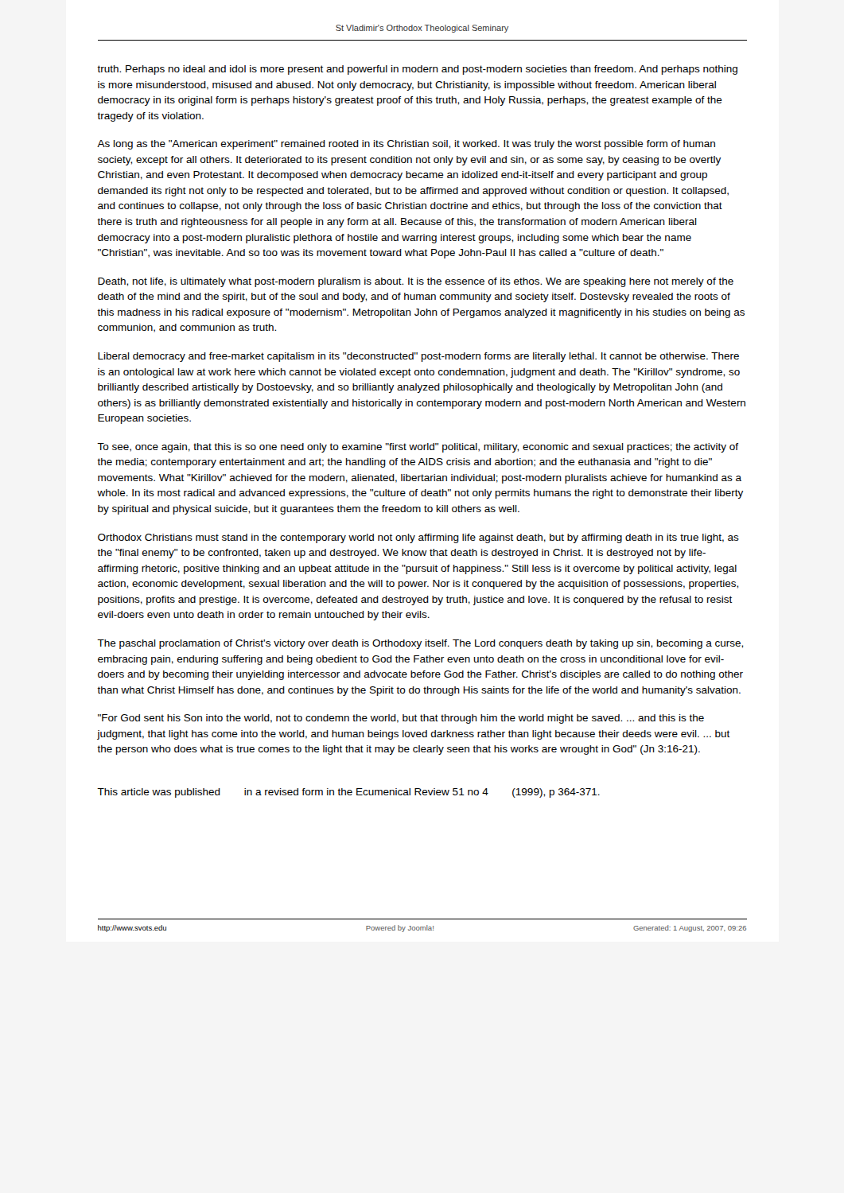St Vladimir's Orthodox Theological Seminary
truth. Perhaps no ideal and idol is more present and powerful in modern and post-modern societies than freedom. And perhaps nothing is more misunderstood, misused and abused. Not only democracy, but Christianity, is impossible without freedom. American liberal democracy in its original form is perhaps history's greatest proof of this truth, and Holy Russia, perhaps, the greatest example of the tragedy of its violation.
As long as the "American experiment" remained rooted in its Christian soil, it worked. It was truly the worst possible form of human society, except for all others. It deteriorated to its present condition not only by evil and sin, or as some say, by ceasing to be overtly Christian, and even Protestant. It decomposed when democracy became an idolized end-it-itself and every participant and group demanded its right not only to be respected and tolerated, but to be affirmed and approved without condition or question. It collapsed, and continues to collapse, not only through the loss of basic Christian doctrine and ethics, but through the loss of the conviction that there is truth and righteousness for all people in any form at all. Because of this, the transformation of modern American liberal democracy into a post-modern pluralistic plethora of hostile and warring interest groups, including some which bear the name "Christian", was inevitable. And so too was its movement toward what Pope John-Paul II has called a "culture of death."
Death, not life, is ultimately what post-modern pluralism is about. It is the essence of its ethos. We are speaking here not merely of the death of the mind and the spirit, but of the soul and body, and of human community and society itself. Dostevsky revealed the roots of this madness in his radical exposure of "modernism". Metropolitan John of Pergamos analyzed it magnificently in his studies on being as communion, and communion as truth.
Liberal democracy and free-market capitalism in its "deconstructed" post-modern forms are literally lethal. It cannot be otherwise. There is an ontological law at work here which cannot be violated except onto condemnation, judgment and death. The "Kirillov" syndrome, so brilliantly described artistically by Dostoevsky, and so brilliantly analyzed philosophically and theologically by Metropolitan John (and others) is as brilliantly demonstrated existentially and historically in contemporary modern and post-modern North American and Western European societies.
To see, once again, that this is so one need only to examine "first world" political, military, economic and sexual practices; the activity of the media; contemporary entertainment and art; the handling of the AIDS crisis and abortion; and the euthanasia and "right to die" movements. What "Kirillov" achieved for the modern, alienated, libertarian individual; post-modern pluralists achieve for humankind as a whole. In its most radical and advanced expressions, the "culture of death" not only permits humans the right to demonstrate their liberty by spiritual and physical suicide, but it guarantees them the freedom to kill others as well.
Orthodox Christians must stand in the contemporary world not only affirming life against death, but by affirming death in its true light, as the "final enemy" to be confronted, taken up and destroyed. We know that death is destroyed in Christ. It is destroyed not by life-affirming rhetoric, positive thinking and an upbeat attitude in the "pursuit of happiness." Still less is it overcome by political activity, legal action, economic development, sexual liberation and the will to power. Nor is it conquered by the acquisition of possessions, properties, positions, profits and prestige. It is overcome, defeated and destroyed by truth, justice and love. It is conquered by the refusal to resist evil-doers even unto death in order to remain untouched by their evils.
The paschal proclamation of Christ's victory over death is Orthodoxy itself. The Lord conquers death by taking up sin, becoming a curse, embracing pain, enduring suffering and being obedient to God the Father even unto death on the cross in unconditional love for evil-doers and by becoming their unyielding intercessor and advocate before God the Father. Christ's disciples are called to do nothing other than what Christ Himself has done, and continues by the Spirit to do through His saints for the life of the world and humanity's salvation.
"For God sent his Son into the world, not to condemn the world, but that through him the world might be saved. ... and this is the judgment, that light has come into the world, and human beings loved darkness rather than light because their deeds were evil. ... but the person who does what is true comes to the light that it may be clearly seen that his works are wrought in God" (Jn 3:16-21).
This article was published in a revised form in the Ecumenical Review 51 no 4 (1999), p 364-371.
http://www.svots.edu Powered by Joomla! Generated: 1 August, 2007, 09:26